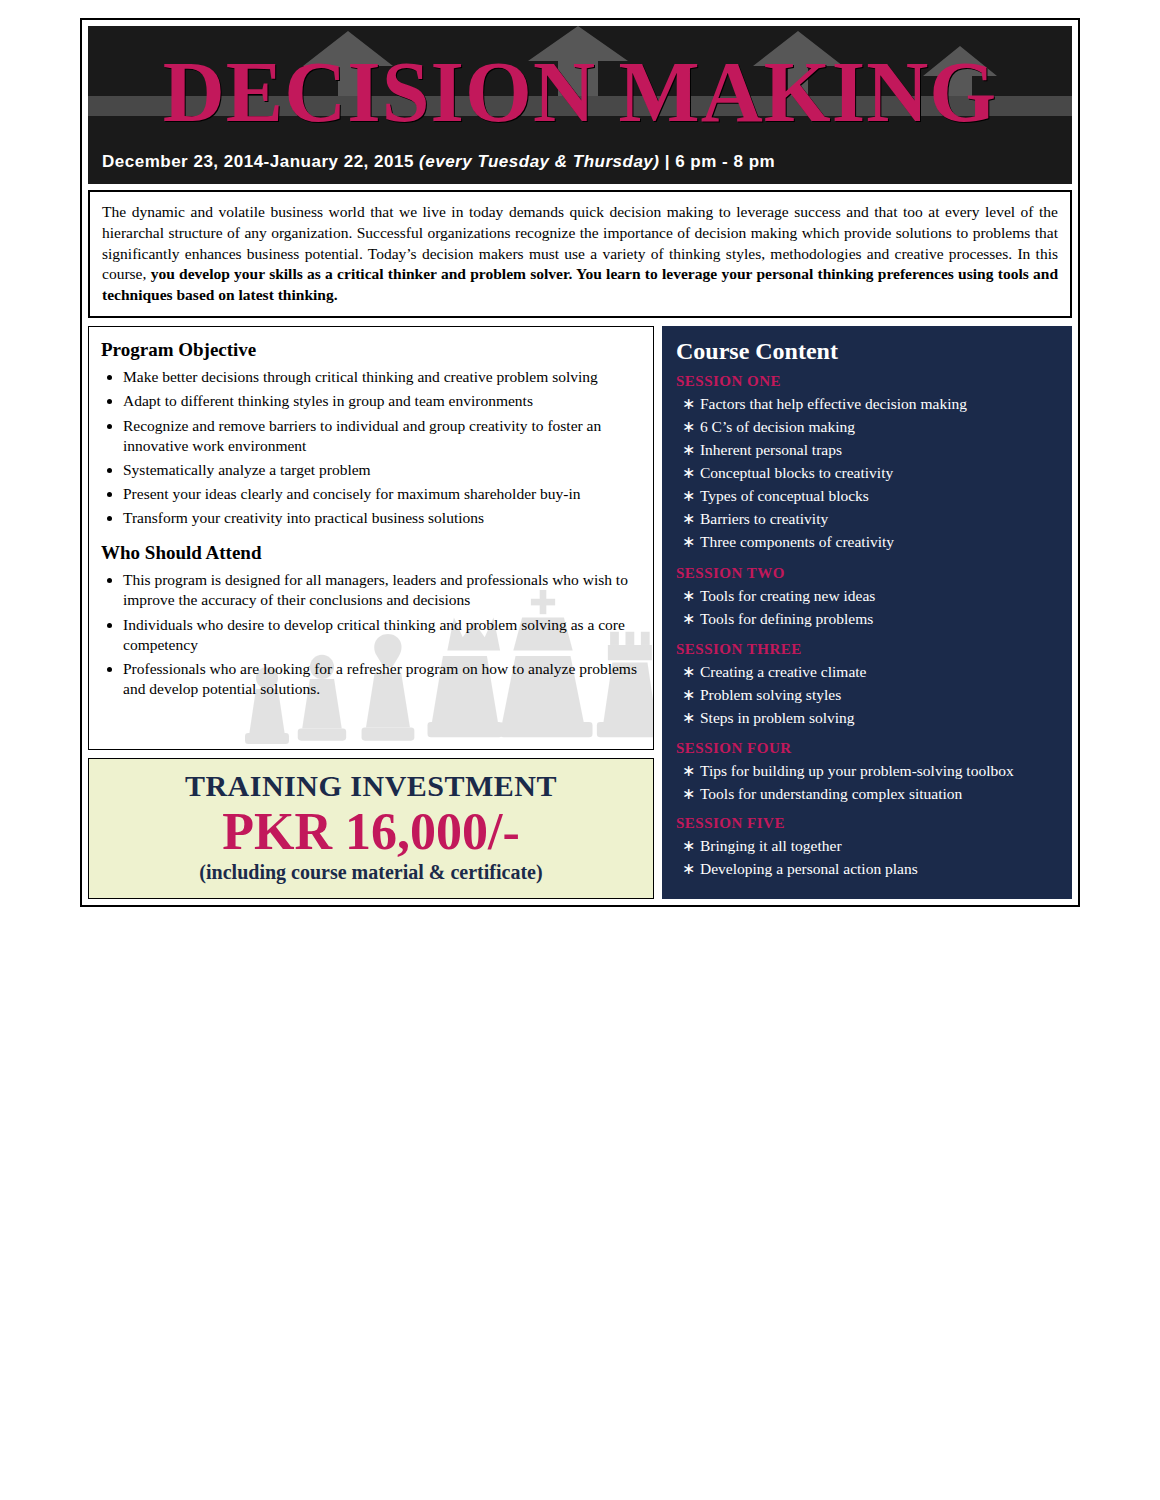DECISION MAKING
December 23, 2014-January 22, 2015 (every Tuesday & Thursday) | 6 pm - 8 pm
The dynamic and volatile business world that we live in today demands quick decision making to leverage success and that too at every level of the hierarchal structure of any organization. Successful organizations recognize the importance of decision making which provide solutions to problems that significantly enhances business potential. Today’s decision makers must use a variety of thinking styles, methodologies and creative processes. In this course, you develop your skills as a critical thinker and problem solver. You learn to leverage your personal thinking preferences using tools and techniques based on latest thinking.
Program Objective
Make better decisions through critical thinking and creative problem solving
Adapt to different thinking styles in group and team environments
Recognize and remove barriers to individual and group creativity to foster an innovative work environment
Systematically analyze a target problem
Present your ideas clearly and concisely for maximum shareholder buy-in
Transform your creativity into practical business solutions
Who Should Attend
This program is designed for all managers, leaders and professionals who wish to improve the accuracy of their conclusions and decisions
Individuals who desire to develop critical thinking and problem solving as a core competency
Professionals who are looking for a refresher program on how to analyze problems and develop potential solutions.
TRAINING INVESTMENT
PKR 16,000/-
(including course material & certificate)
Course Content
SESSION ONE
Factors that help effective decision making
6 C’s of decision making
Inherent personal traps
Conceptual blocks to creativity
Types of conceptual blocks
Barriers to creativity
Three components of creativity
SESSION TWO
Tools for creating new ideas
Tools for defining problems
SESSION THREE
Creating a creative climate
Problem solving styles
Steps in problem solving
SESSION FOUR
Tips for building up your problem-solving toolbox
Tools for understanding complex situation
SESSION FIVE
Bringing it all together
Developing a personal action plans